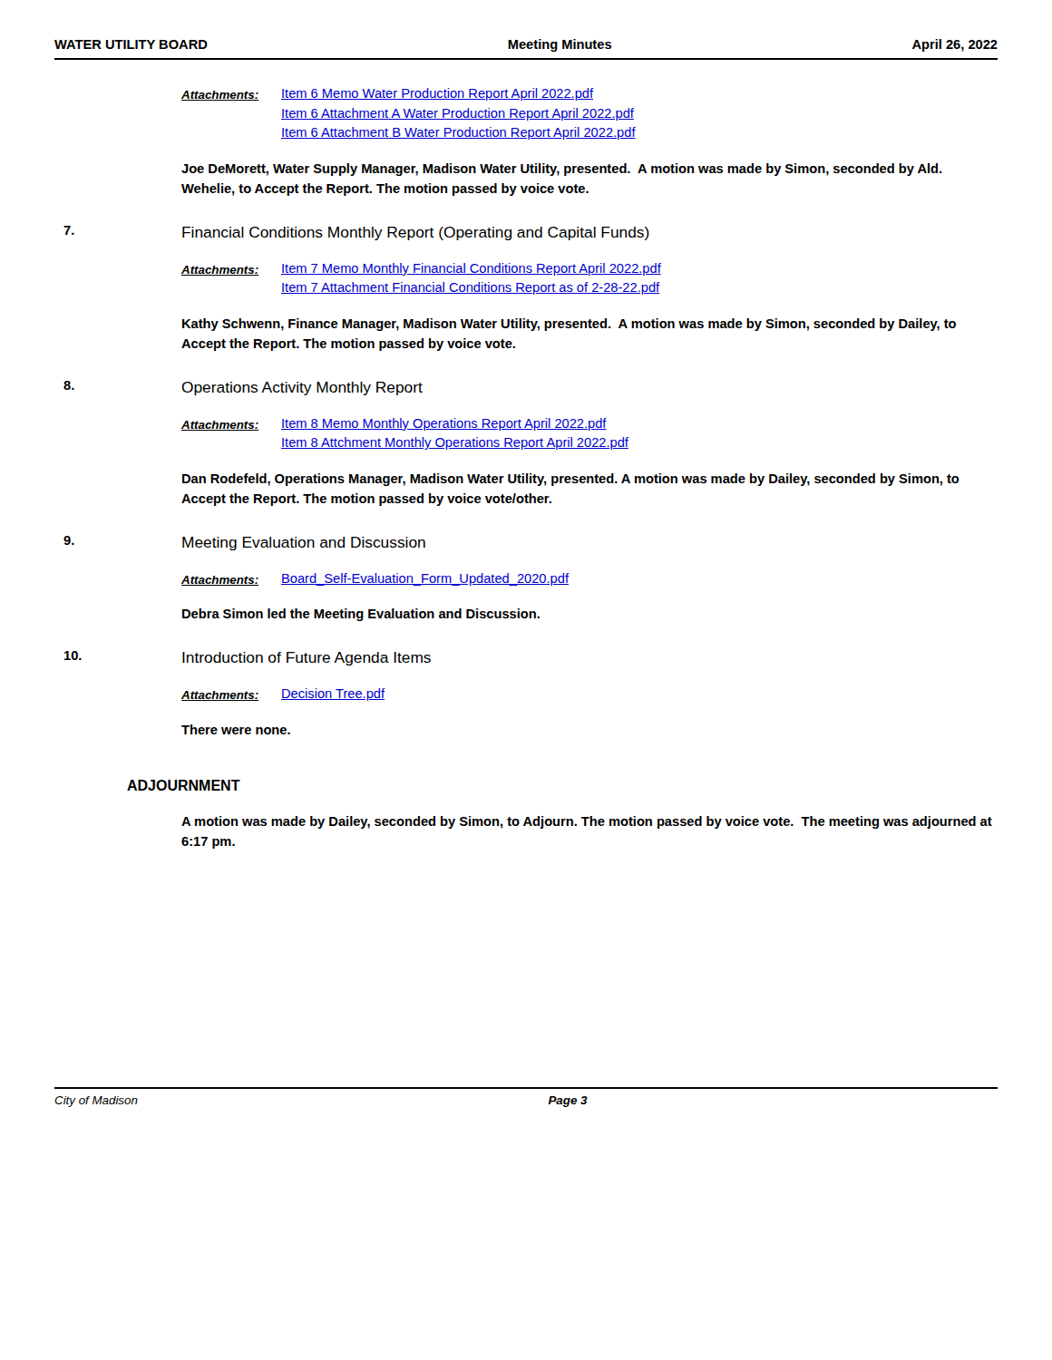WATER UTILITY BOARD
Meeting Minutes
April 26, 2022
Attachments:
Item 6 Memo Water Production Report April 2022.pdf Item 6 Attachment A Water Production Report April 2022.pdf Item 6 Attachment B Water Production Report April 2022.pdf
Joe DeMorett, Water Supply Manager, Madison Water Utility, presented. A motion was made by Simon, seconded by Ald. Wehelie, to Accept the Report. The motion passed by voice vote.
7.
Financial Conditions Monthly Report (Operating and Capital Funds)
Attachments:
Item 7 Memo Monthly Financial Conditions Report April 2022.pdf Item 7 Attachment Financial Conditions Report as of 2-28-22.pdf
Kathy Schwenn, Finance Manager, Madison Water Utility, presented. A motion was made by Simon, seconded by Dailey, to Accept the Report. The motion passed by voice vote.
8.
Operations Activity Monthly Report
Attachments:
Item 8 Memo Monthly Operations Report April 2022.pdf Item 8 Attchment Monthly Operations Report April 2022.pdf
Dan Rodefeld, Operations Manager, Madison Water Utility, presented. A motion was made by Dailey, seconded by Simon, to Accept the Report. The motion passed by voice vote/other.
9.
Meeting Evaluation and Discussion
Attachments:
Board_Self-Evaluation_Form_Updated_2020.pdf
Debra Simon led the Meeting Evaluation and Discussion.
10.
Introduction of Future Agenda Items
Attachments:
Decision Tree.pdf
There were none.
ADJOURNMENT
A motion was made by Dailey, seconded by Simon, to Adjourn. The motion passed by voice vote. The meeting was adjourned at 6:17 pm.
City of Madison
Page 3